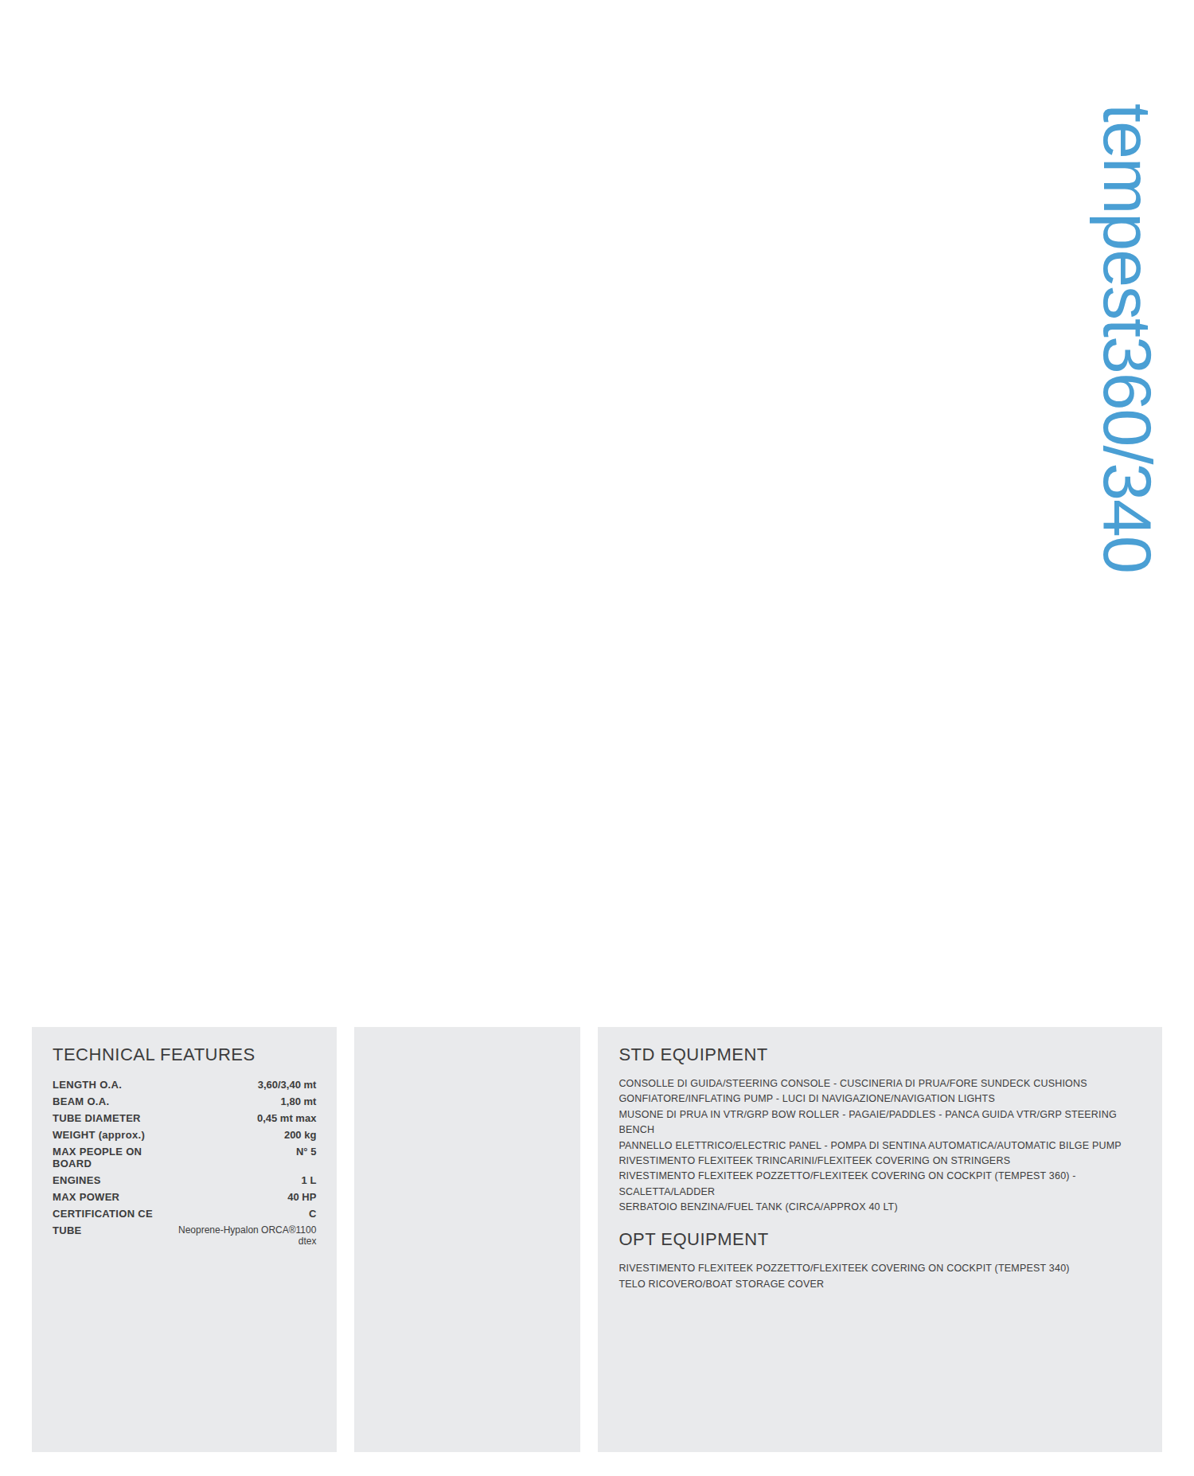tempest360/340
TECHNICAL FEATURES
| LENGTH O.A. | 3,60/3,40 mt |
| BEAM O.A. | 1,80 mt |
| TUBE DIAMETER | 0,45 mt max |
| WEIGHT (approx.) | 200 kg |
| MAX PEOPLE ON BOARD | N° 5 |
| ENGINES | 1 L |
| MAX POWER | 40 HP |
| CERTIFICATION CE | C |
| TUBE | Neoprene-Hypalon ORCA®1100 dtex |
STD EQUIPMENT
CONSOLLE DI GUIDA/STEERING CONSOLE - CUSCINERIA DI PRUA/FORE SUNDECK CUSHIONS
GONFIATORE/INFLATING PUMP - LUCI DI NAVIGAZIONE/NAVIGATION LIGHTS
MUSONE DI PRUA IN VTR/GRP BOW ROLLER - PAGAIE/PADDLES - PANCA GUIDA VTR/GRP STEERING BENCH
PANNELLO ELETTRICO/ELECTRIC PANEL - POMPA DI SENTINA AUTOMATICA/AUTOMATIC BILGE PUMP
RIVESTIMENTO FLEXITEEK TRINCARINI/FLEXITEEK COVERING ON STRINGERS
RIVESTIMENTO FLEXITEEK POZZETTO/FLEXITEEK COVERING ON COCKPIT (TEMPEST 360) - SCALETTA/LADDER
SERBATOIO BENZINA/FUEL TANK (CIRCA/APPROX 40 LT)
OPT EQUIPMENT
RIVESTIMENTO FLEXITEEK POZZETTO/FLEXITEEK COVERING ON COCKPIT (TEMPEST 340)
TELO RICOVERO/BOAT STORAGE COVER